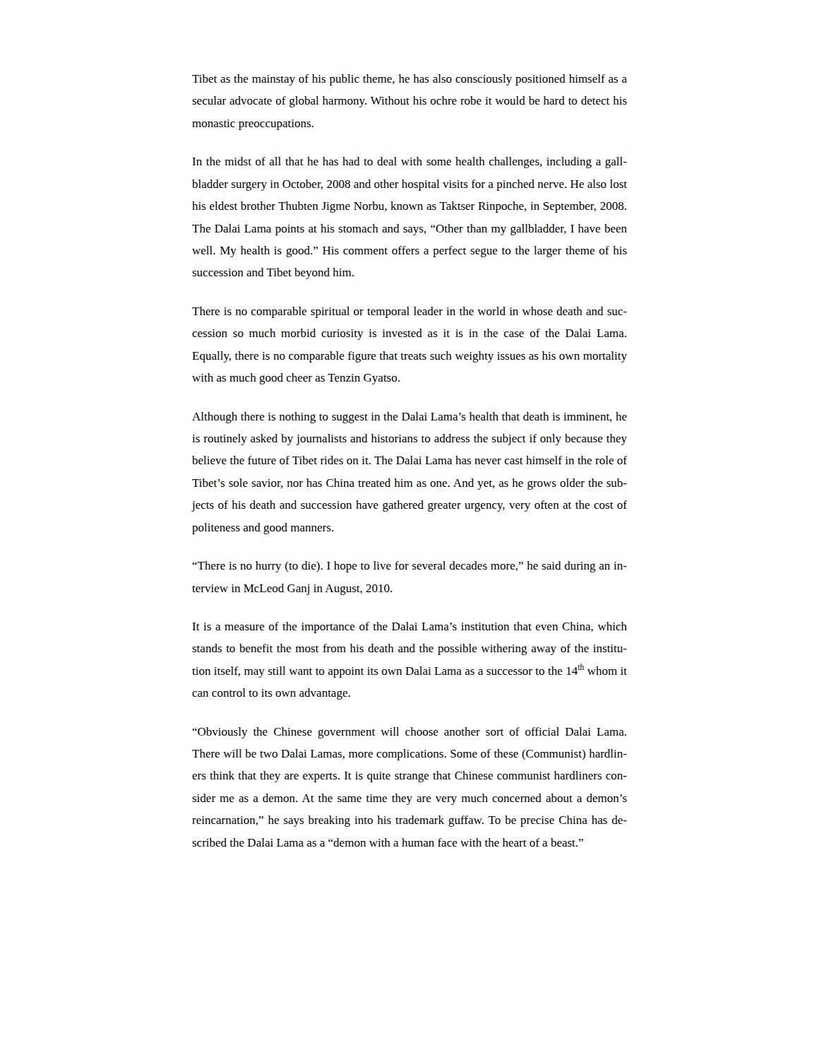Tibet as the mainstay of his public theme, he has also consciously positioned himself as a secular advocate of global harmony. Without his ochre robe it would be hard to detect his monastic preoccupations.
In the midst of all that he has had to deal with some health challenges, including a gallbladder surgery in October, 2008 and other hospital visits for a pinched nerve. He also lost his eldest brother Thubten Jigme Norbu, known as Taktser Rinpoche, in September, 2008. The Dalai Lama points at his stomach and says, “Other than my gallbladder, I have been well. My health is good.” His comment offers a perfect segue to the larger theme of his succession and Tibet beyond him.
There is no comparable spiritual or temporal leader in the world in whose death and succession so much morbid curiosity is invested as it is in the case of the Dalai Lama. Equally, there is no comparable figure that treats such weighty issues as his own mortality with as much good cheer as Tenzin Gyatso.
Although there is nothing to suggest in the Dalai Lama’s health that death is imminent, he is routinely asked by journalists and historians to address the subject if only because they believe the future of Tibet rides on it. The Dalai Lama has never cast himself in the role of Tibet’s sole savior, nor has China treated him as one. And yet, as he grows older the subjects of his death and succession have gathered greater urgency, very often at the cost of politeness and good manners.
“There is no hurry (to die). I hope to live for several decades more,” he said during an interview in McLeod Ganj in August, 2010.
It is a measure of the importance of the Dalai Lama’s institution that even China, which stands to benefit the most from his death and the possible withering away of the institution itself, may still want to appoint its own Dalai Lama as a successor to the 14th whom it can control to its own advantage.
“Obviously the Chinese government will choose another sort of official Dalai Lama. There will be two Dalai Lamas, more complications. Some of these (Communist) hardliners think that they are experts. It is quite strange that Chinese communist hardliners consider me as a demon. At the same time they are very much concerned about a demon’s reincarnation,” he says breaking into his trademark guffaw. To be precise China has described the Dalai Lama as a “demon with a human face with the heart of a beast.”